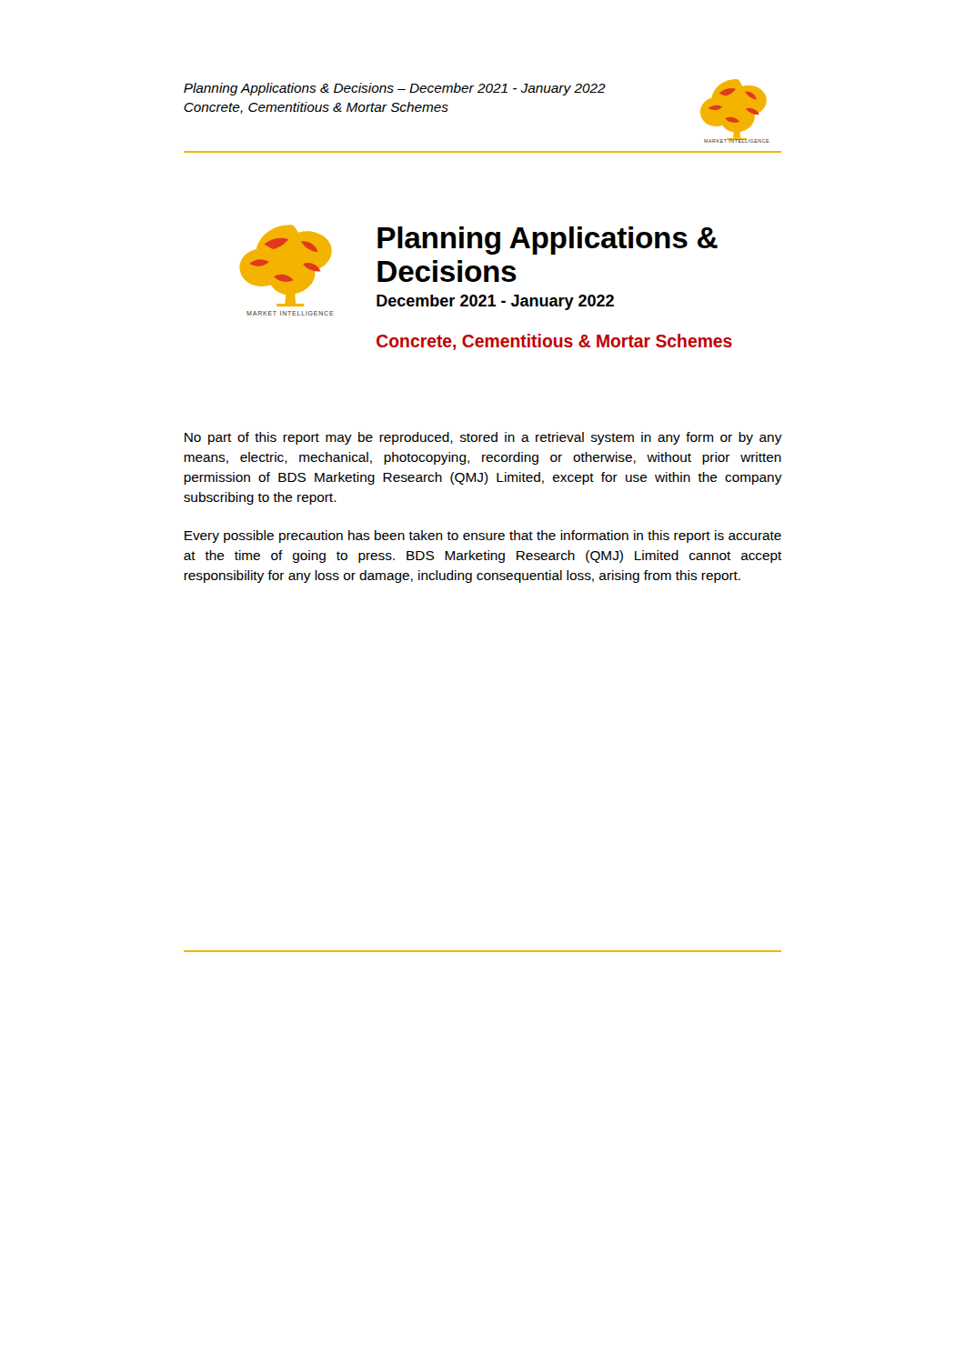Planning Applications & Decisions – December 2021 - January 2022
Concrete, Cementitious & Mortar Schemes
MARKET INTELLIGENCE
MARKET INTELLIGENCE
Planning Applications & Decisions
December 2021 - January 2022
Concrete, Cementitious & Mortar Schemes
No part of this report may be reproduced, stored in a retrieval system in any form or by any means, electric, mechanical, photocopying, recording or otherwise, without prior written permission of BDS Marketing Research (QMJ) Limited, except for use within the company subscribing to the report.
Every possible precaution has been taken to ensure that the information in this report is accurate at the time of going to press. BDS Marketing Research (QMJ) Limited cannot accept responsibility for any loss or damage, including consequential loss, arising from this report.